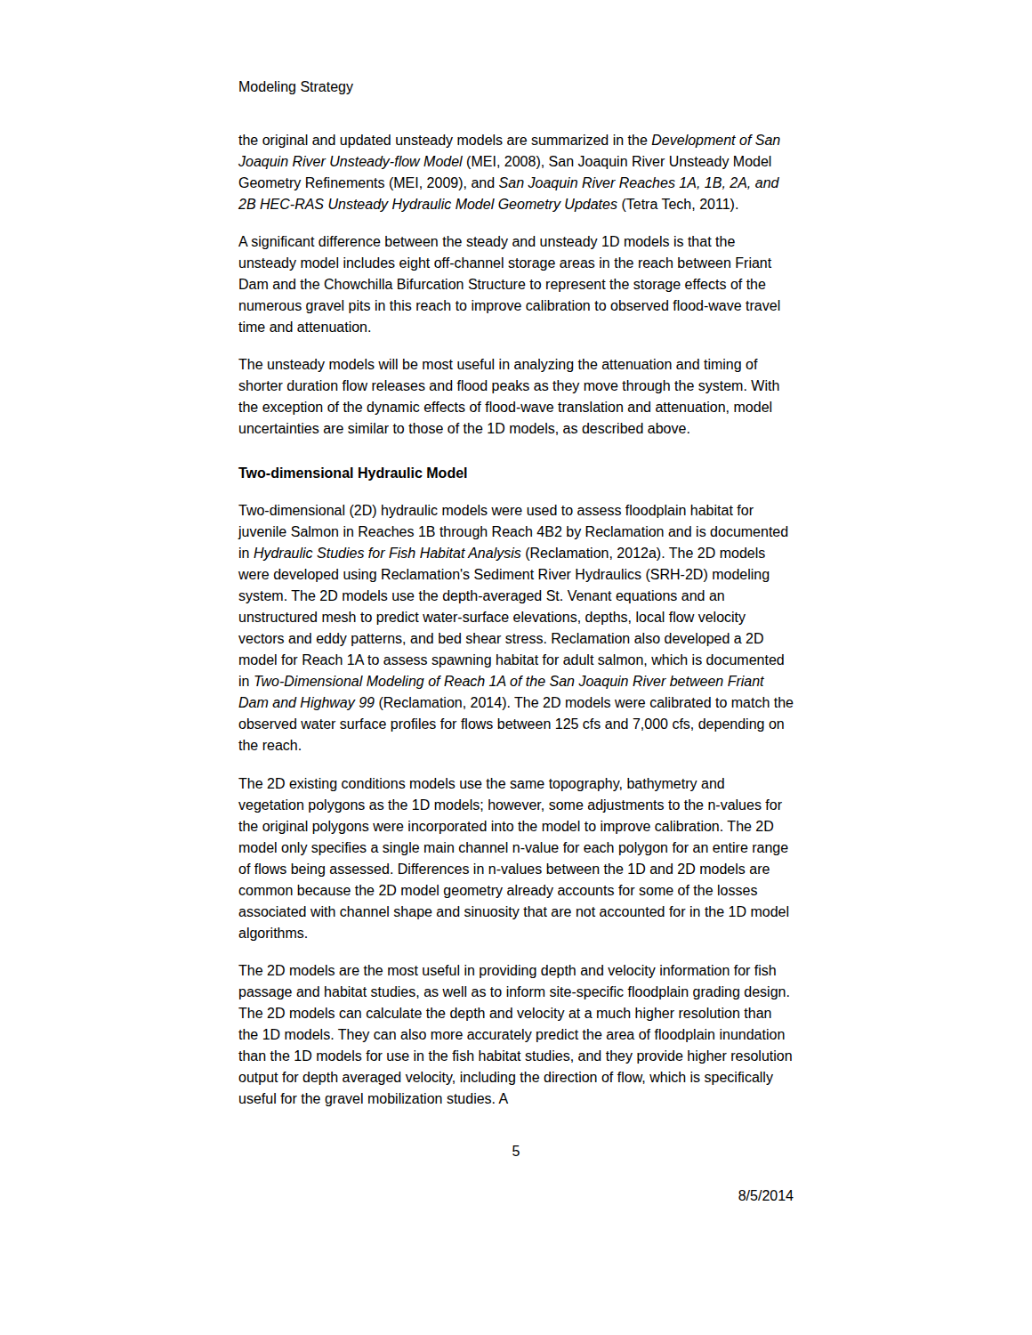Modeling Strategy
the original and updated unsteady models are summarized in the Development of San Joaquin River Unsteady-flow Model (MEI, 2008), San Joaquin River Unsteady Model Geometry Refinements (MEI, 2009), and San Joaquin River Reaches 1A, 1B, 2A, and 2B HEC-RAS Unsteady Hydraulic Model Geometry Updates (Tetra Tech, 2011).
A significant difference between the steady and unsteady 1D models is that the unsteady model includes eight off-channel storage areas in the reach between Friant Dam and the Chowchilla Bifurcation Structure to represent the storage effects of the numerous gravel pits in this reach to improve calibration to observed flood-wave travel time and attenuation.
The unsteady models will be most useful in analyzing the attenuation and timing of shorter duration flow releases and flood peaks as they move through the system. With the exception of the dynamic effects of flood-wave translation and attenuation, model uncertainties are similar to those of the 1D models, as described above.
Two-dimensional Hydraulic Model
Two-dimensional (2D) hydraulic models were used to assess floodplain habitat for juvenile Salmon in Reaches 1B through Reach 4B2 by Reclamation and is documented in Hydraulic Studies for Fish Habitat Analysis (Reclamation, 2012a). The 2D models were developed using Reclamation's Sediment River Hydraulics (SRH-2D) modeling system. The 2D models use the depth-averaged St. Venant equations and an unstructured mesh to predict water-surface elevations, depths, local flow velocity vectors and eddy patterns, and bed shear stress. Reclamation also developed a 2D model for Reach 1A to assess spawning habitat for adult salmon, which is documented in Two-Dimensional Modeling of Reach 1A of the San Joaquin River between Friant Dam and Highway 99 (Reclamation, 2014). The 2D models were calibrated to match the observed water surface profiles for flows between 125 cfs and 7,000 cfs, depending on the reach.
The 2D existing conditions models use the same topography, bathymetry and vegetation polygons as the 1D models; however, some adjustments to the n-values for the original polygons were incorporated into the model to improve calibration. The 2D model only specifies a single main channel n-value for each polygon for an entire range of flows being assessed. Differences in n-values between the 1D and 2D models are common because the 2D model geometry already accounts for some of the losses associated with channel shape and sinuosity that are not accounted for in the 1D model algorithms.
The 2D models are the most useful in providing depth and velocity information for fish passage and habitat studies, as well as to inform site-specific floodplain grading design. The 2D models can calculate the depth and velocity at a much higher resolution than the 1D models. They can also more accurately predict the area of floodplain inundation than the 1D models for use in the fish habitat studies, and they provide higher resolution output for depth averaged velocity, including the direction of flow, which is specifically useful for the gravel mobilization studies. A
5
8/5/2014